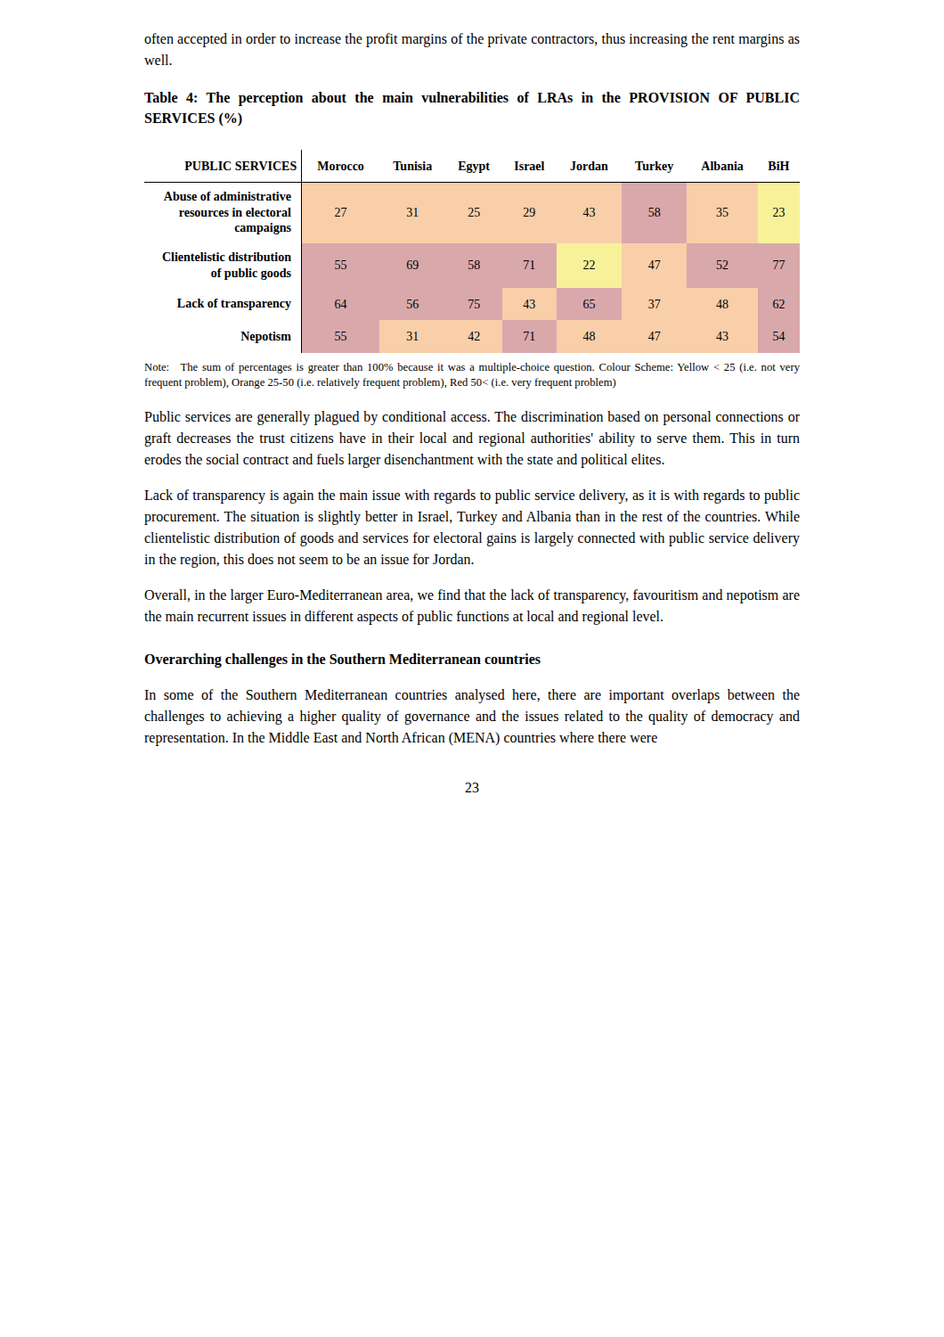often accepted in order to increase the profit margins of the private contractors, thus increasing the rent margins as well.
Table 4: The perception about the main vulnerabilities of LRAs in the PROVISION OF PUBLIC SERVICES (%)
| PUBLIC SERVICES | Morocco | Tunisia | Egypt | Israel | Jordan | Turkey | Albania | BiH |
| --- | --- | --- | --- | --- | --- | --- | --- | --- |
| Abuse of administrative resources in electoral campaigns | 27 | 31 | 25 | 29 | 43 | 58 | 35 | 23 |
| Clientelistic distribution of public goods | 55 | 69 | 58 | 71 | 22 | 47 | 52 | 77 |
| Lack of transparency | 64 | 56 | 75 | 43 | 65 | 37 | 48 | 62 |
| Nepotism | 55 | 31 | 42 | 71 | 48 | 47 | 43 | 54 |
Note: The sum of percentages is greater than 100% because it was a multiple-choice question. Colour Scheme: Yellow < 25 (i.e. not very frequent problem), Orange 25-50 (i.e. relatively frequent problem), Red 50< (i.e. very frequent problem)
Public services are generally plagued by conditional access. The discrimination based on personal connections or graft decreases the trust citizens have in their local and regional authorities' ability to serve them. This in turn erodes the social contract and fuels larger disenchantment with the state and political elites.
Lack of transparency is again the main issue with regards to public service delivery, as it is with regards to public procurement. The situation is slightly better in Israel, Turkey and Albania than in the rest of the countries. While clientelistic distribution of goods and services for electoral gains is largely connected with public service delivery in the region, this does not seem to be an issue for Jordan.
Overall, in the larger Euro-Mediterranean area, we find that the lack of transparency, favouritism and nepotism are the main recurrent issues in different aspects of public functions at local and regional level.
Overarching challenges in the Southern Mediterranean countries
In some of the Southern Mediterranean countries analysed here, there are important overlaps between the challenges to achieving a higher quality of governance and the issues related to the quality of democracy and representation. In the Middle East and North African (MENA) countries where there were
23